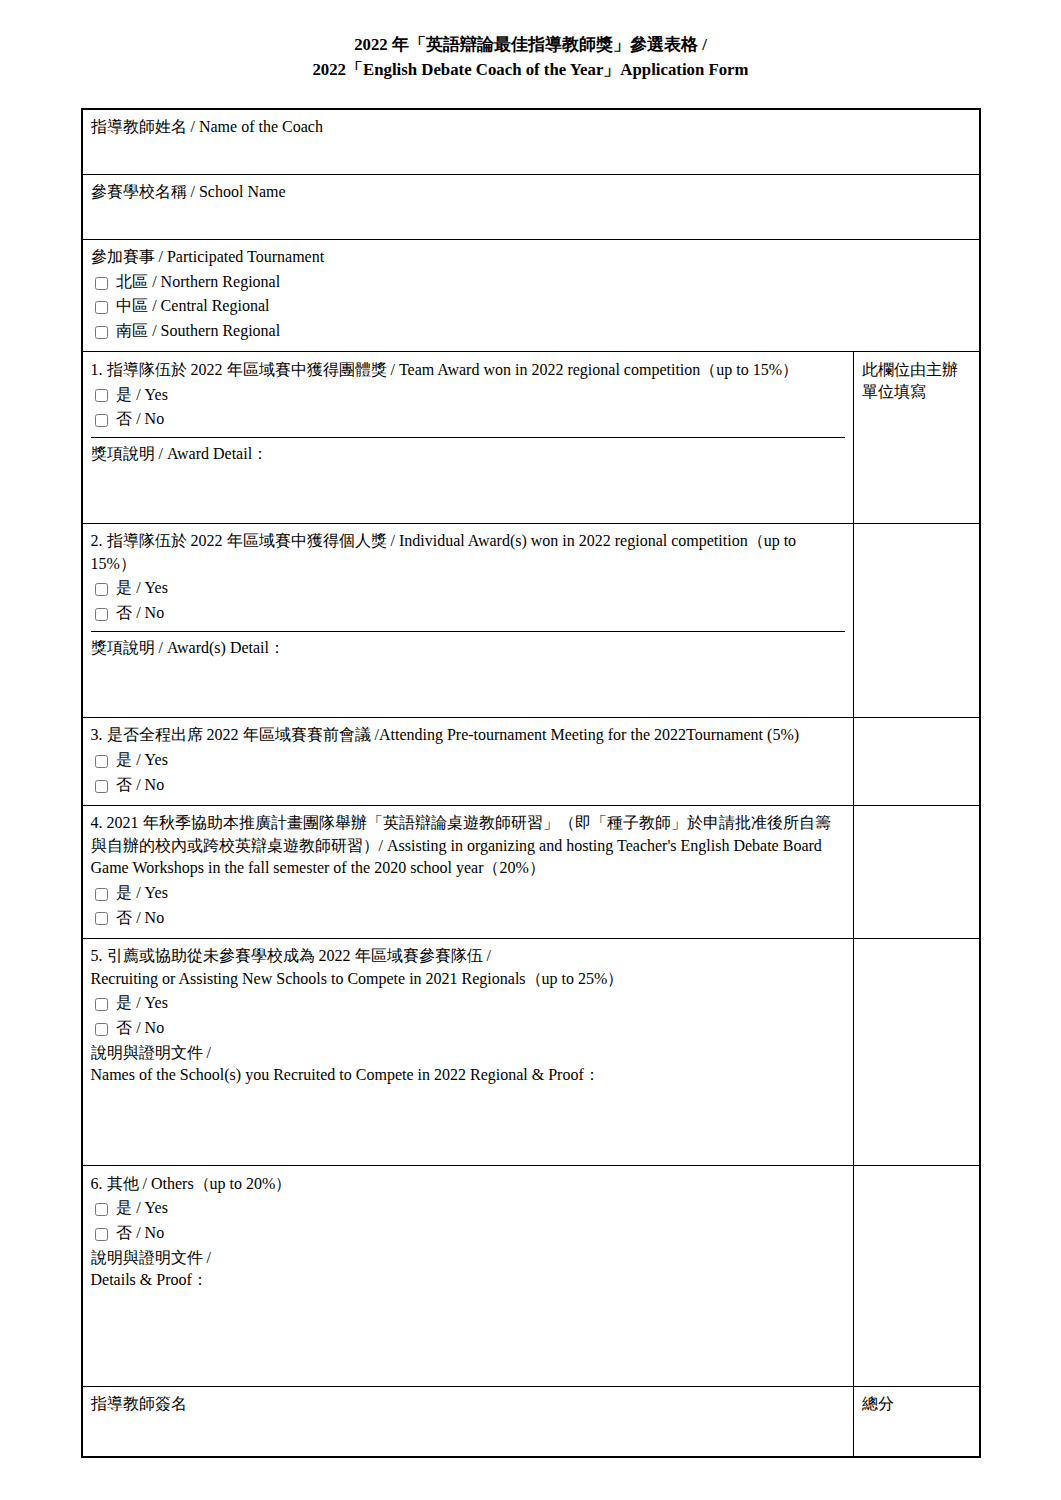2022 年「英語辯論最佳指導教師獎」參選表格 /
2022「English Debate Coach of the Year」Application Form
| 指導教師姓名 / Name of the Coach |
| 參賽學校名稱 / School Name |
| 參加賽事 / Participated Tournament 北區 / Northern Regional 中區 / Central Regional 南區 / Southern Regional |
| 1. 指導隊伍於 2022 年區域賽中獲得團體獎 / Team Award won in 2022 regional competition（up to 15%） 是 / Yes 否 / No 獎項說明 / Award Detail： | 此欄位由主辦單位填寫 |
| 2. 指導隊伍於 2022 年區域賽中獲得個人獎 / Individual Award(s) won in 2022 regional competition（up to 15%） 是 / Yes 否 / No 獎項說明 / Award(s) Detail： | |
| 3. 是否全程出席 2022 年區域賽賽前會議 /Attending Pre-tournament Meeting for the 2022Tournament (5%) 是 / Yes 否 / No | |
| 4. 2021 年秋季協助本推廣計畫團隊舉辦「英語辯論桌遊教師研習」（即「種子教師」於申請批准後所自籌與自辦的校內或跨校英辯桌遊教師研習）/ Assisting in organizing and hosting Teacher's English Debate Board Game Workshops in the fall semester of the 2020 school year（20%） 是 / Yes 否 / No | |
| 5. 引薦或協助從未參賽學校成為 2022 年區域賽參賽隊伍 / Recruiting or Assisting New Schools to Compete in 2021 Regionals（up to 25%） 是 / Yes 否 / No 說明與證明文件 / Names of the School(s) you Recruited to Compete in 2022 Regional & Proof： | |
| 6. 其他 / Others（up to 20%） 是 / Yes 否 / No 說明與證明文件 / Details & Proof： | |
| 指導教師簽名 | 總分 |